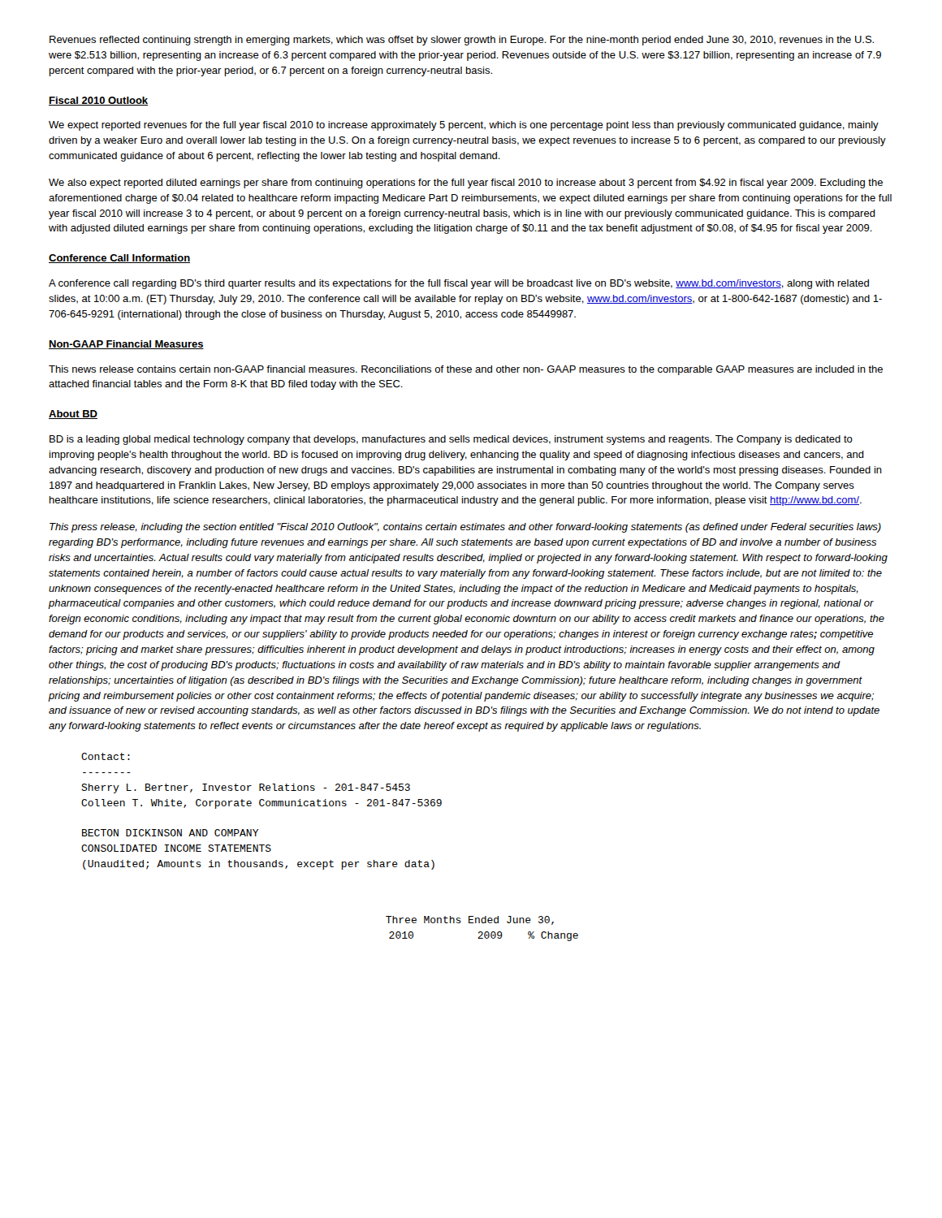Revenues reflected continuing strength in emerging markets, which was offset by slower growth in Europe. For the nine-month period ended June 30, 2010, revenues in the U.S. were $2.513 billion, representing an increase of 6.3 percent compared with the prior-year period. Revenues outside of the U.S. were $3.127 billion, representing an increase of 7.9 percent compared with the prior-year period, or 6.7 percent on a foreign currency-neutral basis.
Fiscal 2010 Outlook
We expect reported revenues for the full year fiscal 2010 to increase approximately 5 percent, which is one percentage point less than previously communicated guidance, mainly driven by a weaker Euro and overall lower lab testing in the U.S. On a foreign currency-neutral basis, we expect revenues to increase 5 to 6 percent, as compared to our previously communicated guidance of about 6 percent, reflecting the lower lab testing and hospital demand.
We also expect reported diluted earnings per share from continuing operations for the full year fiscal 2010 to increase about 3 percent from $4.92 in fiscal year 2009. Excluding the aforementioned charge of $0.04 related to healthcare reform impacting Medicare Part D reimbursements, we expect diluted earnings per share from continuing operations for the full year fiscal 2010 will increase 3 to 4 percent, or about 9 percent on a foreign currency-neutral basis, which is in line with our previously communicated guidance. This is compared with adjusted diluted earnings per share from continuing operations, excluding the litigation charge of $0.11 and the tax benefit adjustment of $0.08, of $4.95 for fiscal year 2009.
Conference Call Information
A conference call regarding BD's third quarter results and its expectations for the full fiscal year will be broadcast live on BD's website, www.bd.com/investors, along with related slides, at 10:00 a.m. (ET) Thursday, July 29, 2010. The conference call will be available for replay on BD's website, www.bd.com/investors, or at 1-800-642-1687 (domestic) and 1-706-645-9291 (international) through the close of business on Thursday, August 5, 2010, access code 85449987.
Non-GAAP Financial Measures
This news release contains certain non-GAAP financial measures. Reconciliations of these and other non- GAAP measures to the comparable GAAP measures are included in the attached financial tables and the Form 8-K that BD filed today with the SEC.
About BD
BD is a leading global medical technology company that develops, manufactures and sells medical devices, instrument systems and reagents. The Company is dedicated to improving people's health throughout the world. BD is focused on improving drug delivery, enhancing the quality and speed of diagnosing infectious diseases and cancers, and advancing research, discovery and production of new drugs and vaccines. BD's capabilities are instrumental in combating many of the world's most pressing diseases. Founded in 1897 and headquartered in Franklin Lakes, New Jersey, BD employs approximately 29,000 associates in more than 50 countries throughout the world. The Company serves healthcare institutions, life science researchers, clinical laboratories, the pharmaceutical industry and the general public. For more information, please visit http://www.bd.com/.
This press release, including the section entitled "Fiscal 2010 Outlook", contains certain estimates and other forward-looking statements (as defined under Federal securities laws) regarding BD's performance, including future revenues and earnings per share. All such statements are based upon current expectations of BD and involve a number of business risks and uncertainties. Actual results could vary materially from anticipated results described, implied or projected in any forward-looking statement. With respect to forward-looking statements contained herein, a number of factors could cause actual results to vary materially from any forward-looking statement. These factors include, but are not limited to: the unknown consequences of the recently-enacted healthcare reform in the United States, including the impact of the reduction in Medicare and Medicaid payments to hospitals, pharmaceutical companies and other customers, which could reduce demand for our products and increase downward pricing pressure; adverse changes in regional, national or foreign economic conditions, including any impact that may result from the current global economic downturn on our ability to access credit markets and finance our operations, the demand for our products and services, or our suppliers' ability to provide products needed for our operations; changes in interest or foreign currency exchange rates; competitive factors; pricing and market share pressures; difficulties inherent in product development and delays in product introductions; increases in energy costs and their effect on, among other things, the cost of producing BD's products; fluctuations in costs and availability of raw materials and in BD's ability to maintain favorable supplier arrangements and relationships; uncertainties of litigation (as described in BD's filings with the Securities and Exchange Commission); future healthcare reform, including changes in government pricing and reimbursement policies or other cost containment reforms; the effects of potential pandemic diseases; our ability to successfully integrate any businesses we acquire; and issuance of new or revised accounting standards, as well as other factors discussed in BD's filings with the Securities and Exchange Commission. We do not intend to update any forward-looking statements to reflect events or circumstances after the date hereof except as required by applicable laws or regulations.
Contact:
--------
Sherry L. Bertner, Investor Relations - 201-847-5453
Colleen T. White, Corporate Communications - 201-847-5369
BECTON DICKINSON AND COMPANY
CONSOLIDATED INCOME STATEMENTS
(Unaudited; Amounts in thousands, except per share data)
Three Months Ended June 30,
2010 2009 % Change